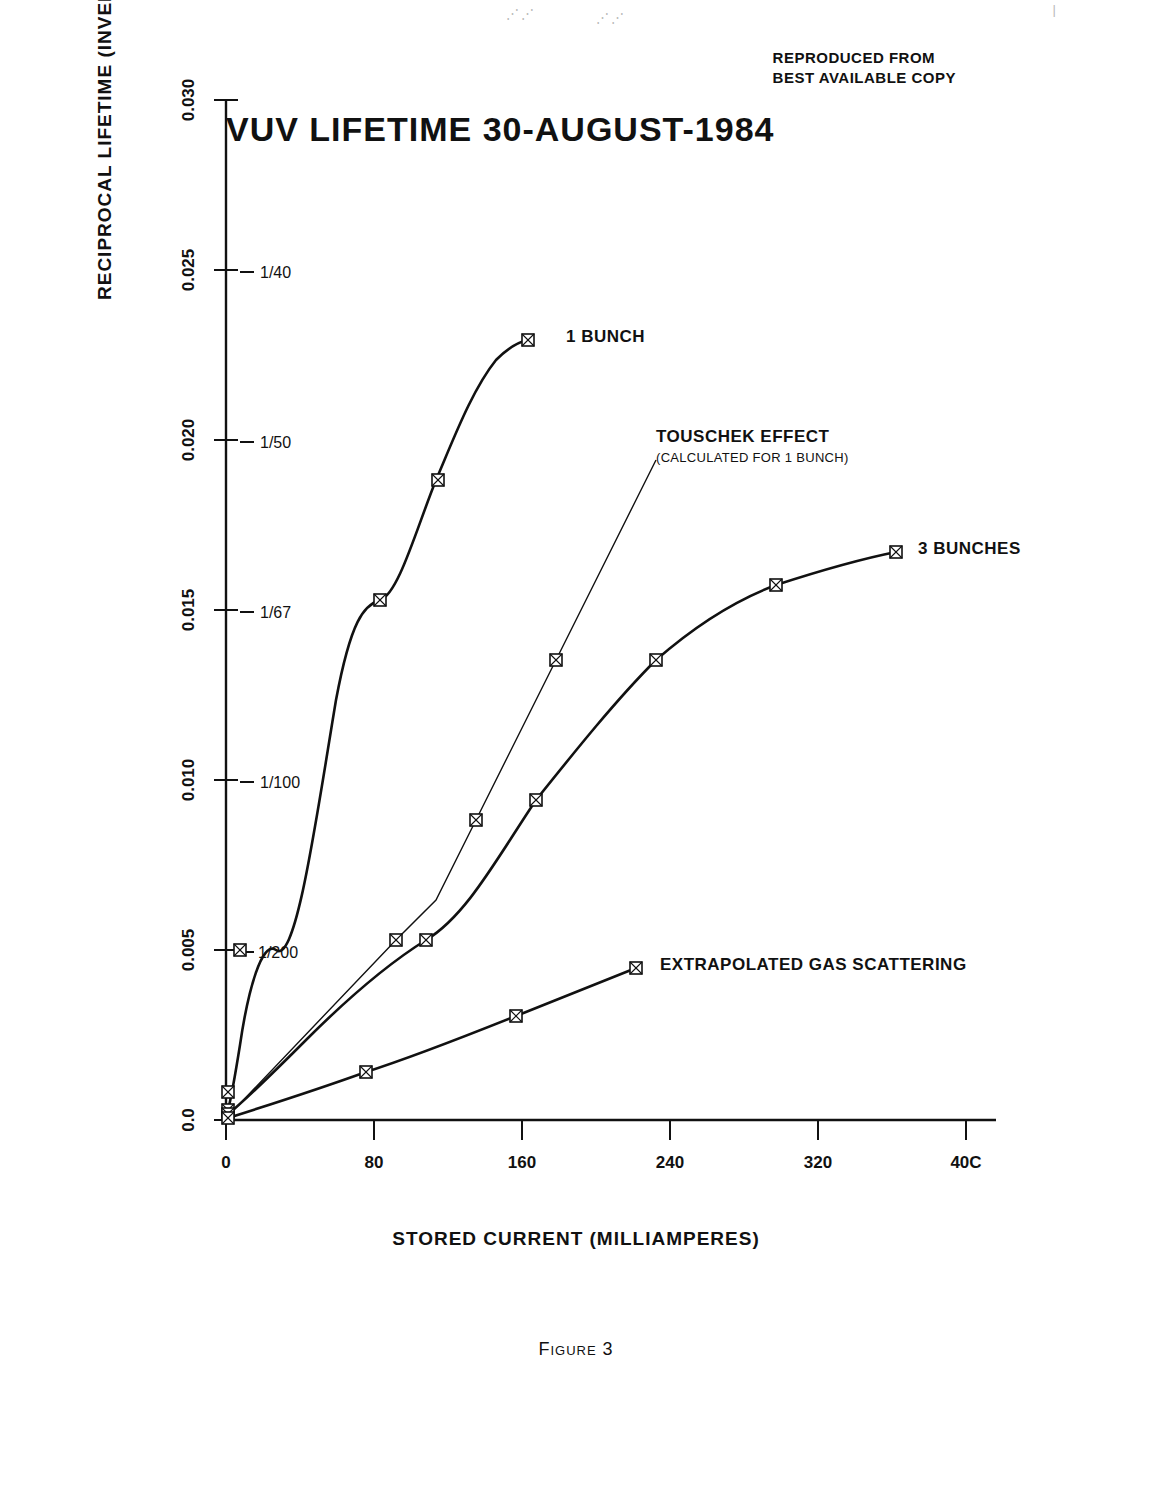⋰⋰ ⋰⋰ |
REPRODUCED FROM
BEST AVAILABLE COPY
VUV LIFETIME 30-AUGUST-1984
RECIPROCAL LIFETIME (INVERSE MINUTES)
0.030 0.025 0.020 0.015 0.010 0.005 0.0 1/40 1/50 1/67 1/100 1/200 0 80 160 240 320 40C 1 BUNCH TOUSCHEK EFFECT (CALCULATED FOR 1 BUNCH) 3 BUNCHES EXTRAPOLATED GAS SCATTERING
STORED CURRENT (MILLIAMPERES)
Figure 3